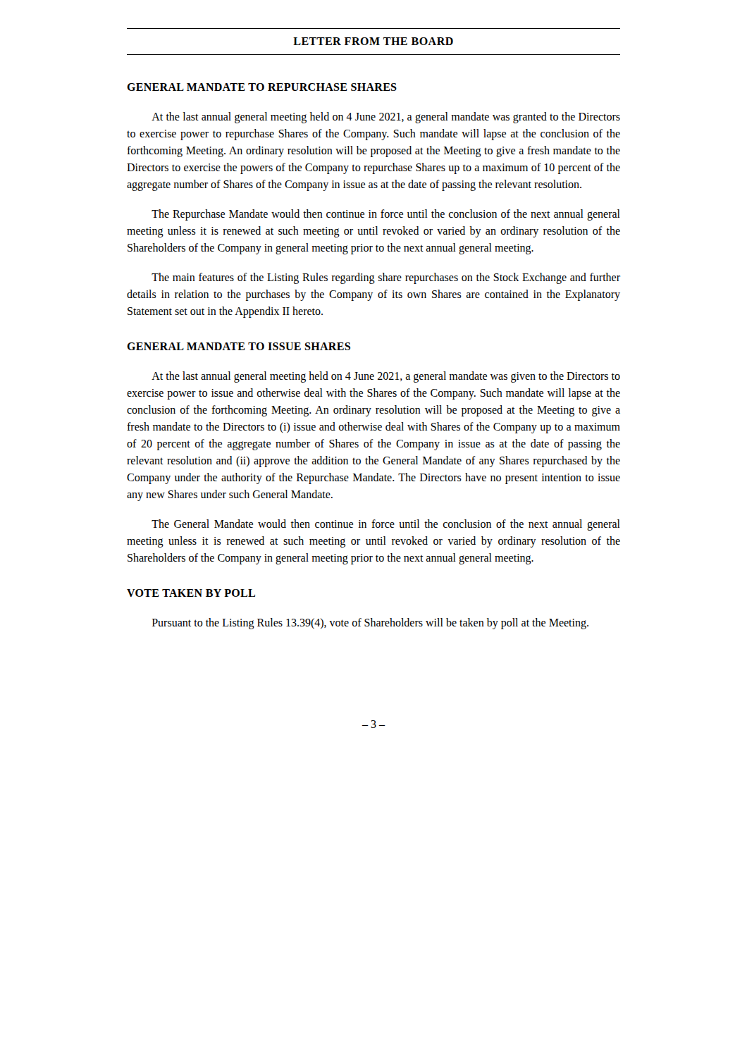LETTER FROM THE BOARD
GENERAL MANDATE TO REPURCHASE SHARES
At the last annual general meeting held on 4 June 2021, a general mandate was granted to the Directors to exercise power to repurchase Shares of the Company. Such mandate will lapse at the conclusion of the forthcoming Meeting. An ordinary resolution will be proposed at the Meeting to give a fresh mandate to the Directors to exercise the powers of the Company to repurchase Shares up to a maximum of 10 percent of the aggregate number of Shares of the Company in issue as at the date of passing the relevant resolution.
The Repurchase Mandate would then continue in force until the conclusion of the next annual general meeting unless it is renewed at such meeting or until revoked or varied by an ordinary resolution of the Shareholders of the Company in general meeting prior to the next annual general meeting.
The main features of the Listing Rules regarding share repurchases on the Stock Exchange and further details in relation to the purchases by the Company of its own Shares are contained in the Explanatory Statement set out in the Appendix II hereto.
GENERAL MANDATE TO ISSUE SHARES
At the last annual general meeting held on 4 June 2021, a general mandate was given to the Directors to exercise power to issue and otherwise deal with the Shares of the Company. Such mandate will lapse at the conclusion of the forthcoming Meeting. An ordinary resolution will be proposed at the Meeting to give a fresh mandate to the Directors to (i) issue and otherwise deal with Shares of the Company up to a maximum of 20 percent of the aggregate number of Shares of the Company in issue as at the date of passing the relevant resolution and (ii) approve the addition to the General Mandate of any Shares repurchased by the Company under the authority of the Repurchase Mandate. The Directors have no present intention to issue any new Shares under such General Mandate.
The General Mandate would then continue in force until the conclusion of the next annual general meeting unless it is renewed at such meeting or until revoked or varied by ordinary resolution of the Shareholders of the Company in general meeting prior to the next annual general meeting.
VOTE TAKEN BY POLL
Pursuant to the Listing Rules 13.39(4), vote of Shareholders will be taken by poll at the Meeting.
– 3 –